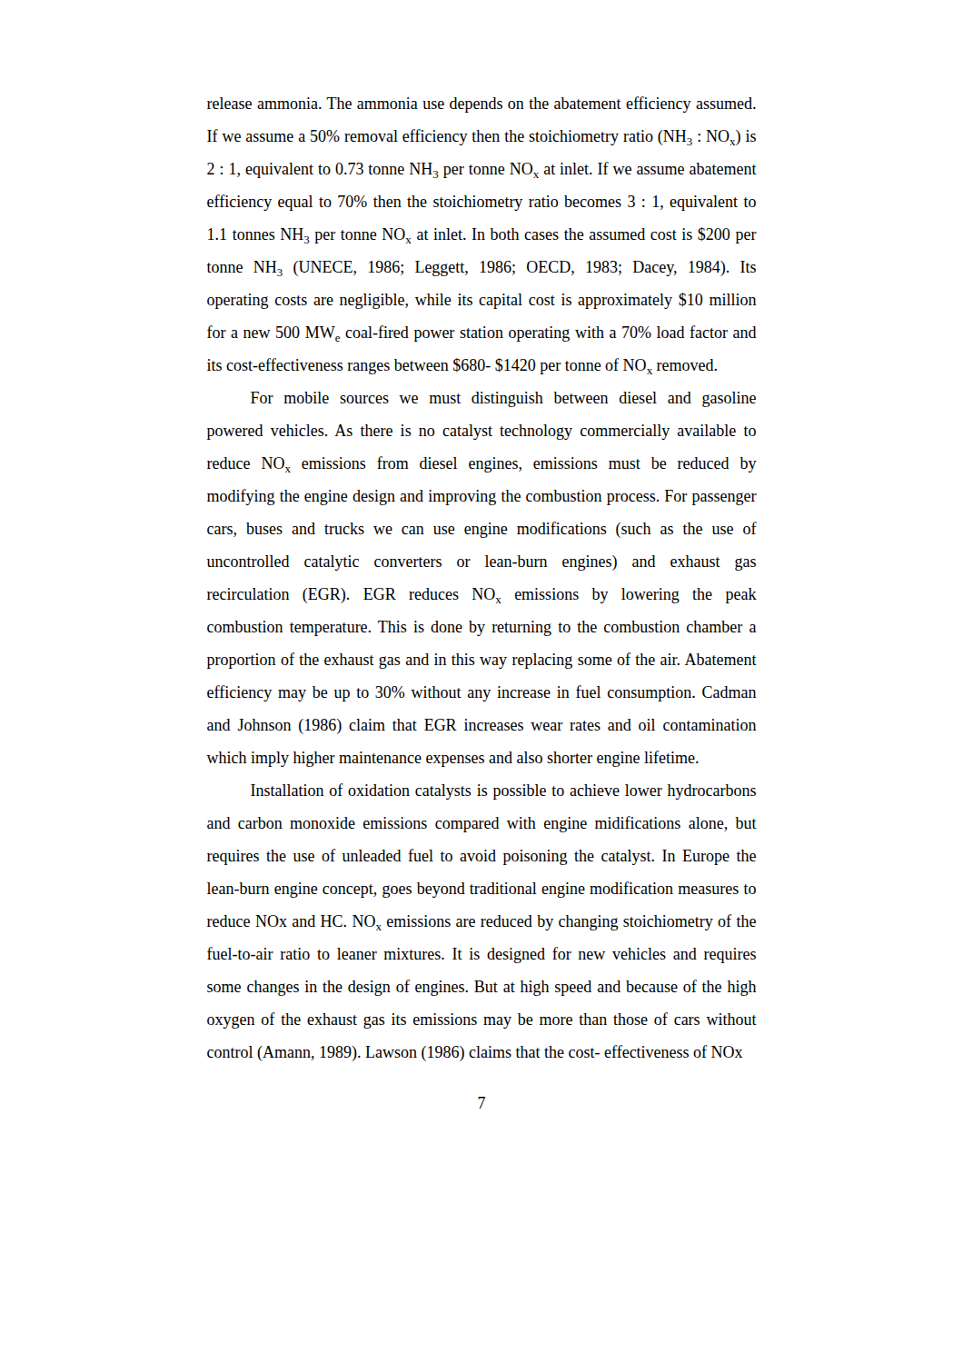release ammonia. The ammonia use depends on the abatement efficiency assumed. If we assume a 50% removal efficiency then the stoichiometry ratio (NH3 : NOx) is 2 : 1, equivalent to 0.73 tonne NH3 per tonne NOx at inlet. If we assume abatement efficiency equal to 70% then the stoichiometry ratio becomes 3 : 1, equivalent to 1.1 tonnes NH3 per tonne NOx at inlet. In both cases the assumed cost is $200 per tonne NH3 (UNECE, 1986; Leggett, 1986; OECD, 1983; Dacey, 1984). Its operating costs are negligible, while its capital cost is approximately $10 million for a new 500 MWe coal-fired power station operating with a 70% load factor and its cost-effectiveness ranges between $680- $1420 per tonne of NOx removed.
For mobile sources we must distinguish between diesel and gasoline powered vehicles. As there is no catalyst technology commercially available to reduce NOx emissions from diesel engines, emissions must be reduced by modifying the engine design and improving the combustion process. For passenger cars, buses and trucks we can use engine modifications (such as the use of uncontrolled catalytic converters or lean-burn engines) and exhaust gas recirculation (EGR). EGR reduces NOx emissions by lowering the peak combustion temperature. This is done by returning to the combustion chamber a proportion of the exhaust gas and in this way replacing some of the air. Abatement efficiency may be up to 30% without any increase in fuel consumption. Cadman and Johnson (1986) claim that EGR increases wear rates and oil contamination which imply higher maintenance expenses and also shorter engine lifetime.
Installation of oxidation catalysts is possible to achieve lower hydrocarbons and carbon monoxide emissions compared with engine midifications alone, but requires the use of unleaded fuel to avoid poisoning the catalyst. In Europe the lean-burn engine concept, goes beyond traditional engine modification measures to reduce NOx and HC. NOx emissions are reduced by changing stoichiometry of the fuel-to-air ratio to leaner mixtures. It is designed for new vehicles and requires some changes in the design of engines. But at high speed and because of the high oxygen of the exhaust gas its emissions may be more than those of cars without control (Amann, 1989). Lawson (1986) claims that the cost- effectiveness of NOx
7